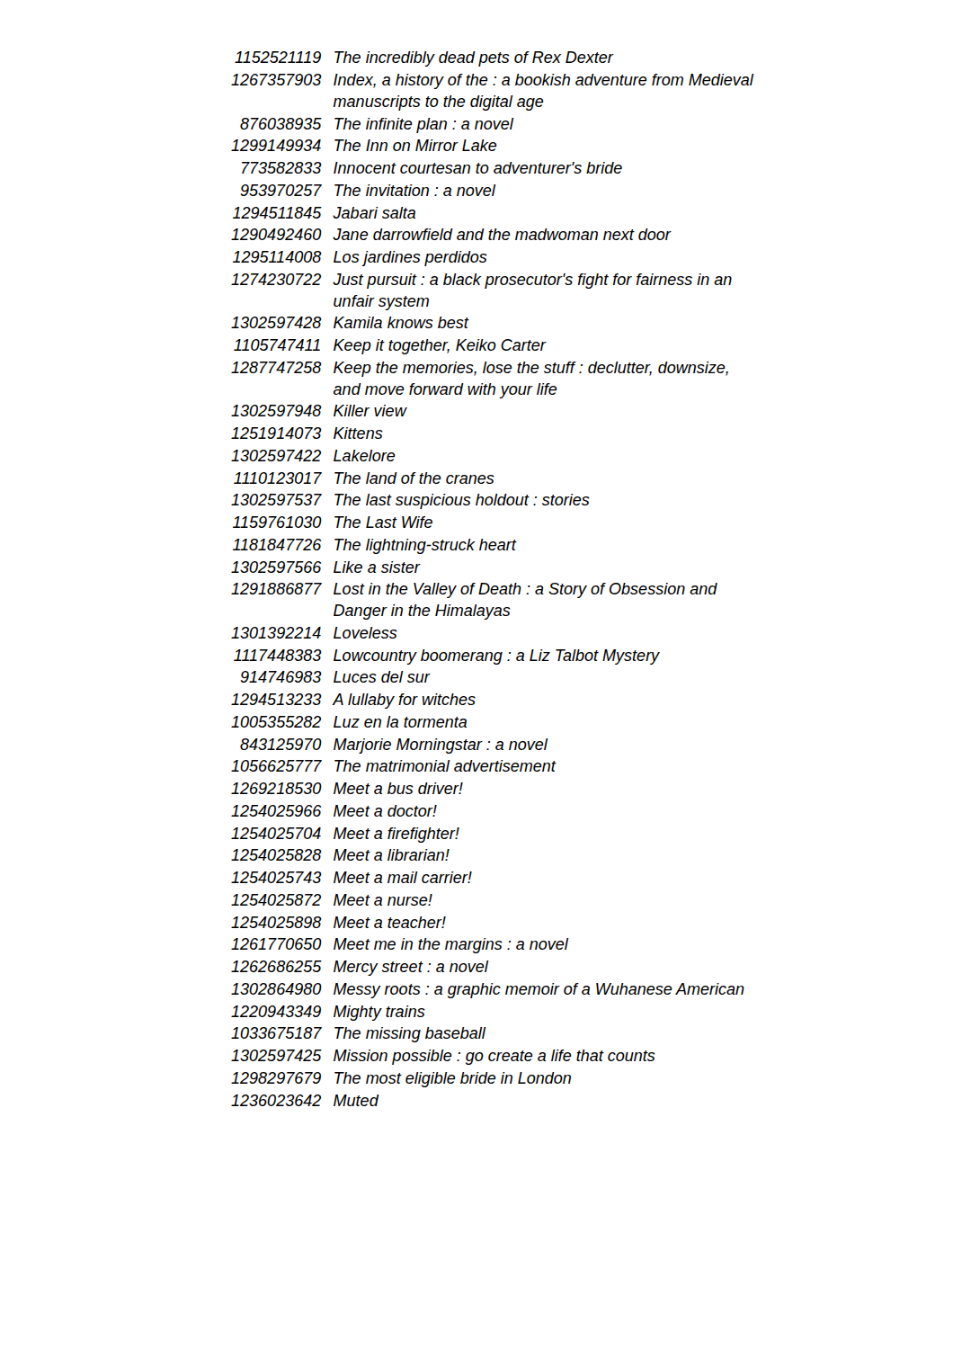| 1152521119 | The incredibly dead pets of Rex Dexter |
| 1267357903 | Index, a history of the : a bookish adventure from Medieval manuscripts to the digital age |
| 876038935 | The infinite plan : a novel |
| 1299149934 | The Inn on Mirror Lake |
| 773582833 | Innocent courtesan to adventurer's bride |
| 953970257 | The invitation : a novel |
| 1294511845 | Jabari salta |
| 1290492460 | Jane darrowfield and the madwoman next door |
| 1295114008 | Los jardines perdidos |
| 1274230722 | Just pursuit : a black prosecutor's fight for fairness in an unfair system |
| 1302597428 | Kamila knows best |
| 1105747411 | Keep it together, Keiko Carter |
| 1287747258 | Keep the memories, lose the stuff : declutter, downsize, and move forward with your life |
| 1302597948 | Killer view |
| 1251914073 | Kittens |
| 1302597422 | Lakelore |
| 1110123017 | The land of the cranes |
| 1302597537 | The last suspicious holdout : stories |
| 1159761030 | The Last Wife |
| 1181847726 | The lightning-struck heart |
| 1302597566 | Like a sister |
| 1291886877 | Lost in the Valley of Death : a Story of Obsession and Danger in the Himalayas |
| 1301392214 | Loveless |
| 1117448383 | Lowcountry boomerang : a Liz Talbot Mystery |
| 914746983 | Luces del sur |
| 1294513233 | A lullaby for witches |
| 1005355282 | Luz en la tormenta |
| 843125970 | Marjorie Morningstar : a novel |
| 1056625777 | The matrimonial advertisement |
| 1269218530 | Meet a bus driver! |
| 1254025966 | Meet a doctor! |
| 1254025704 | Meet a firefighter! |
| 1254025828 | Meet a librarian! |
| 1254025743 | Meet a mail carrier! |
| 1254025872 | Meet a nurse! |
| 1254025898 | Meet a teacher! |
| 1261770650 | Meet me in the margins : a novel |
| 1262686255 | Mercy street : a novel |
| 1302864980 | Messy roots : a graphic memoir of a Wuhanese American |
| 1220943349 | Mighty trains |
| 1033675187 | The missing baseball |
| 1302597425 | Mission possible : go create a life that counts |
| 1298297679 | The most eligible bride in London |
| 1236023642 | Muted |